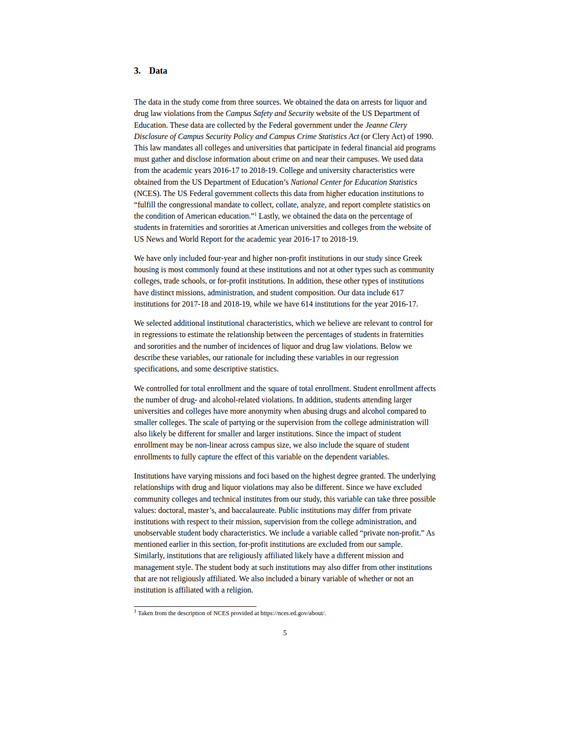3. Data
The data in the study come from three sources. We obtained the data on arrests for liquor and drug law violations from the Campus Safety and Security website of the US Department of Education. These data are collected by the Federal government under the Jeanne Clery Disclosure of Campus Security Policy and Campus Crime Statistics Act (or Clery Act) of 1990. This law mandates all colleges and universities that participate in federal financial aid programs must gather and disclose information about crime on and near their campuses. We used data from the academic years 2016-17 to 2018-19. College and university characteristics were obtained from the US Department of Education’s National Center for Education Statistics (NCES). The US Federal government collects this data from higher education institutions to “fulfill the congressional mandate to collect, collate, analyze, and report complete statistics on the condition of American education.”1 Lastly, we obtained the data on the percentage of students in fraternities and sororities at American universities and colleges from the website of US News and World Report for the academic year 2016-17 to 2018-19.
We have only included four-year and higher non-profit institutions in our study since Greek housing is most commonly found at these institutions and not at other types such as community colleges, trade schools, or for-profit institutions. In addition, these other types of institutions have distinct missions, administration, and student composition. Our data include 617 institutions for 2017-18 and 2018-19, while we have 614 institutions for the year 2016-17.
We selected additional institutional characteristics, which we believe are relevant to control for in regressions to estimate the relationship between the percentages of students in fraternities and sororities and the number of incidences of liquor and drug law violations. Below we describe these variables, our rationale for including these variables in our regression specifications, and some descriptive statistics.
We controlled for total enrollment and the square of total enrollment. Student enrollment affects the number of drug- and alcohol-related violations. In addition, students attending larger universities and colleges have more anonymity when abusing drugs and alcohol compared to smaller colleges. The scale of partying or the supervision from the college administration will also likely be different for smaller and larger institutions. Since the impact of student enrollment may be non-linear across campus size, we also include the square of student enrollments to fully capture the effect of this variable on the dependent variables.
Institutions have varying missions and foci based on the highest degree granted. The underlying relationships with drug and liquor violations may also be different. Since we have excluded community colleges and technical institutes from our study, this variable can take three possible values: doctoral, master’s, and baccalaureate. Public institutions may differ from private institutions with respect to their mission, supervision from the college administration, and unobservable student body characteristics. We include a variable called “private non-profit.” As mentioned earlier in this section, for-profit institutions are excluded from our sample. Similarly, institutions that are religiously affiliated likely have a different mission and management style. The student body at such institutions may also differ from other institutions that are not religiously affiliated. We also included a binary variable of whether or not an institution is affiliated with a religion.
1 Taken from the description of NCES provided at https://nces.ed.gov/about/.
5